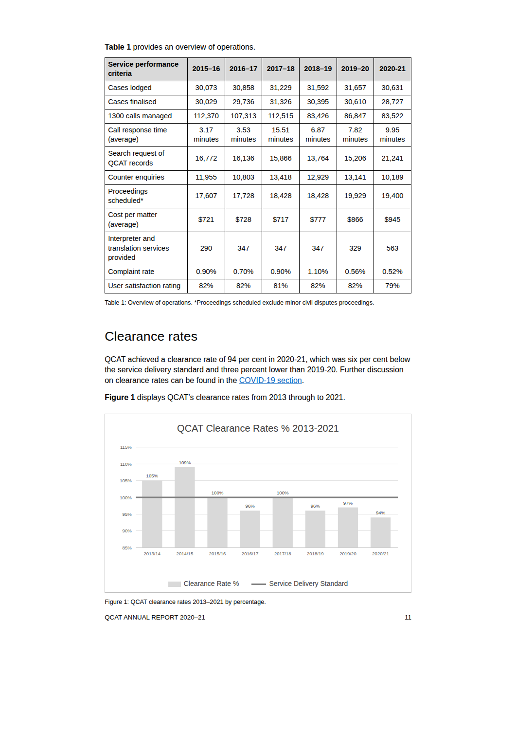Table 1 provides an overview of operations.
| Service performance criteria | 2015–16 | 2016–17 | 2017–18 | 2018–19 | 2019–20 | 2020-21 |
| --- | --- | --- | --- | --- | --- | --- |
| Cases lodged | 30,073 | 30,858 | 31,229 | 31,592 | 31,657 | 30,631 |
| Cases finalised | 30,029 | 29,736 | 31,326 | 30,395 | 30,610 | 28,727 |
| 1300 calls managed | 112,370 | 107,313 | 112,515 | 83,426 | 86,847 | 83,522 |
| Call response time (average) | 3.17 minutes | 3.53 minutes | 15.51 minutes | 6.87 minutes | 7.82 minutes | 9.95 minutes |
| Search request of QCAT records | 16,772 | 16,136 | 15,866 | 13,764 | 15,206 | 21,241 |
| Counter enquiries | 11,955 | 10,803 | 13,418 | 12,929 | 13,141 | 10,189 |
| Proceedings scheduled* | 17,607 | 17,728 | 18,428 | 18,428 | 19,929 | 19,400 |
| Cost per matter (average) | $721 | $728 | $717 | $777 | $866 | $945 |
| Interpreter and translation services provided | 290 | 347 | 347 | 347 | 329 | 563 |
| Complaint rate | 0.90% | 0.70% | 0.90% | 1.10% | 0.56% | 0.52% |
| User satisfaction rating | 82% | 82% | 81% | 82% | 82% | 79% |
Table 1: Overview of operations. *Proceedings scheduled exclude minor civil disputes proceedings.
Clearance rates
QCAT achieved a clearance rate of 94 per cent in 2020-21, which was six per cent below the service delivery standard and three percent lower than 2019-20. Further discussion on clearance rates can be found in the COVID-19 section.
Figure 1 displays QCAT’s clearance rates from 2013 through to 2021.
QCAT Clearance Rates % 2013-2021
115% 110% 105% 100% 95% 90% 85% 105% 109% 100% 96% 100% 96% 97% 94% 2013/14 2014/15 2015/16 2016/17 2017/18 2018/19 2019/20 2020/21
Clearance Rate % Service Delivery Standard
Figure 1: QCAT clearance rates 2013–2021 by percentage.
QCAT ANNUAL REPORT 2020–21
11